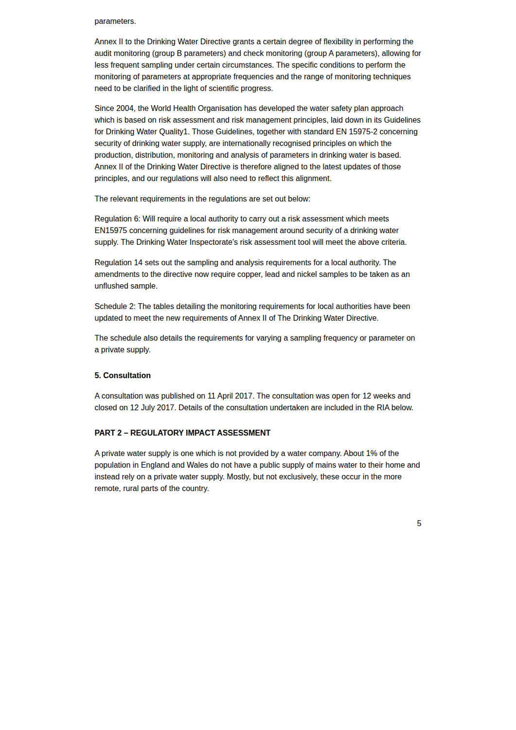parameters.
Annex II to the Drinking Water Directive grants a certain degree of flexibility in performing the audit monitoring (group B parameters) and check monitoring (group A parameters), allowing for less frequent sampling under certain circumstances. The specific conditions to perform the monitoring of parameters at appropriate frequencies and the range of monitoring techniques need to be clarified in the light of scientific progress.
Since 2004, the World Health Organisation has developed the water safety plan approach which is based on risk assessment and risk management principles, laid down in its Guidelines for Drinking Water Quality1. Those Guidelines, together with standard EN 15975-2 concerning security of drinking water supply, are internationally recognised principles on which the production, distribution, monitoring and analysis of parameters in drinking water is based. Annex II of the Drinking Water Directive is therefore aligned to the latest updates of those principles, and our regulations will also need to reflect this alignment.
The relevant requirements in the regulations are set out below:
Regulation 6: Will require a local authority to carry out a risk assessment which meets EN15975 concerning guidelines for risk management around security of a drinking water supply. The Drinking Water Inspectorate's risk assessment tool will meet the above criteria.
Regulation 14 sets out the sampling and analysis requirements for a local authority. The amendments to the directive now require copper, lead and nickel samples to be taken as an unflushed sample.
Schedule 2: The tables detailing the monitoring requirements for local authorities have been updated to meet the new requirements of Annex II of The Drinking Water Directive.
The schedule also details the requirements for varying a sampling frequency or parameter on a private supply.
5. Consultation
A consultation was published on 11 April 2017. The consultation was open for 12 weeks and closed on 12 July 2017. Details of the consultation undertaken are included in the RIA below.
PART 2 – REGULATORY IMPACT ASSESSMENT
A private water supply is one which is not provided by a water company. About 1% of the population in England and Wales do not have a public supply of mains water to their home and instead rely on a private water supply. Mostly, but not exclusively, these occur in the more remote, rural parts of the country.
5